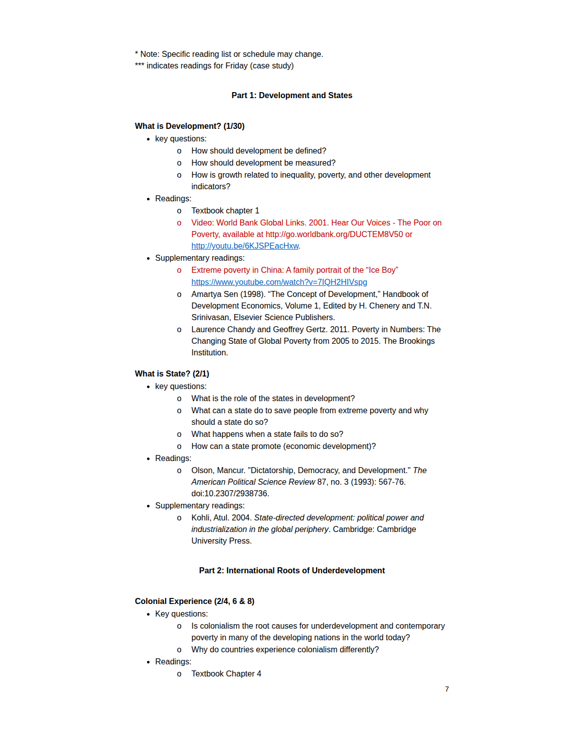* Note: Specific reading list or schedule may change.
*** indicates readings for Friday (case study)
Part 1: Development and States
What is Development? (1/30)
key questions:
How should development be defined?
How should development be measured?
How is growth related to inequality, poverty, and other development indicators?
Readings:
Textbook chapter 1
Video: World Bank Global Links. 2001. Hear Our Voices - The Poor on Poverty, available at http://go.worldbank.org/DUCTEM8V50 or http://youtu.be/6KJSPEacHxw.
Supplementary readings:
Extreme poverty in China: A family portrait of the “Ice Boy” https://www.youtube.com/watch?v=7IQH2HIVspg
Amartya Sen (1998). “The Concept of Development,” Handbook of Development Economics, Volume 1, Edited by H. Chenery and T.N. Srinivasan, Elsevier Science Publishers.
Laurence Chandy and Geoffrey Gertz. 2011. Poverty in Numbers: The Changing State of Global Poverty from 2005 to 2015. The Brookings Institution.
What is State? (2/1)
key questions:
What is the role of the states in development?
What can a state do to save people from extreme poverty and why should a state do so?
What happens when a state fails to do so?
How can a state promote (economic development)?
Readings:
Olson, Mancur. "Dictatorship, Democracy, and Development." The American Political Science Review 87, no. 3 (1993): 567-76. doi:10.2307/2938736.
Supplementary readings:
Kohli, Atul. 2004. State-directed development: political power and industrialization in the global periphery. Cambridge: Cambridge University Press.
Part 2: International Roots of Underdevelopment
Colonial Experience (2/4, 6 & 8)
Key questions:
Is colonialism the root causes for underdevelopment and contemporary poverty in many of the developing nations in the world today?
Why do countries experience colonialism differently?
Readings:
Textbook Chapter 4
7